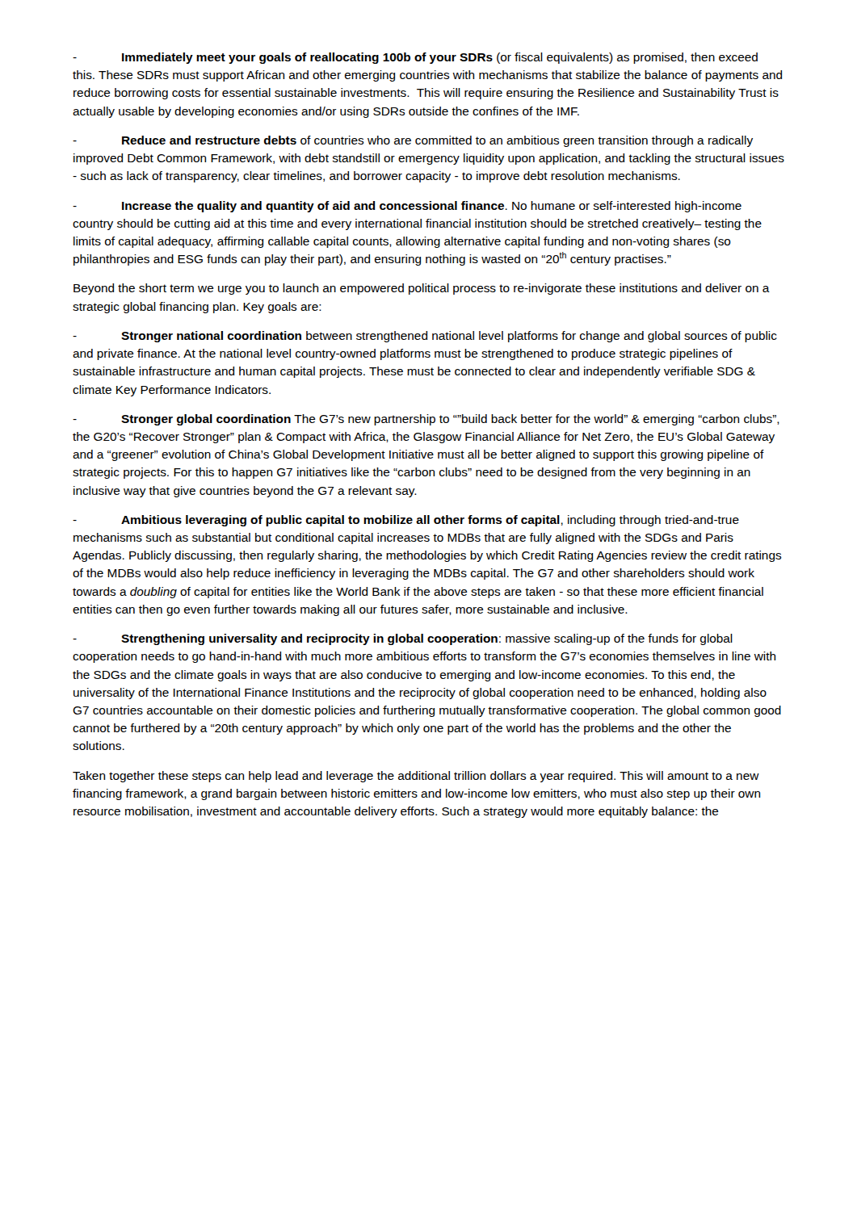-Immediately meet your goals of reallocating 100b of your SDRs (or fiscal equivalents) as promised, then exceed this. These SDRs must support African and other emerging countries with mechanisms that stabilize the balance of payments and reduce borrowing costs for essential sustainable investments. This will require ensuring the Resilience and Sustainability Trust is actually usable by developing economies and/or using SDRs outside the confines of the IMF.
-Reduce and restructure debts of countries who are committed to an ambitious green transition through a radically improved Debt Common Framework, with debt standstill or emergency liquidity upon application, and tackling the structural issues - such as lack of transparency, clear timelines, and borrower capacity - to improve debt resolution mechanisms.
-Increase the quality and quantity of aid and concessional finance. No humane or self-interested high-income country should be cutting aid at this time and every international financial institution should be stretched creatively– testing the limits of capital adequacy, affirming callable capital counts, allowing alternative capital funding and non-voting shares (so philanthropies and ESG funds can play their part), and ensuring nothing is wasted on “20th century practises.”
Beyond the short term we urge you to launch an empowered political process to re-invigorate these institutions and deliver on a strategic global financing plan. Key goals are:
-Stronger national coordination between strengthened national level platforms for change and global sources of public and private finance. At the national level country-owned platforms must be strengthened to produce strategic pipelines of sustainable infrastructure and human capital projects. These must be connected to clear and independently verifiable SDG & climate Key Performance Indicators.
-Stronger global coordination The G7’s new partnership to “”build back better for the world” & emerging “carbon clubs”, the G20’s “Recover Stronger” plan & Compact with Africa, the Glasgow Financial Alliance for Net Zero, the EU’s Global Gateway and a “greener” evolution of China’s Global Development Initiative must all be better aligned to support this growing pipeline of strategic projects. For this to happen G7 initiatives like the “carbon clubs” need to be designed from the very beginning in an inclusive way that give countries beyond the G7 a relevant say.
-Ambitious leveraging of public capital to mobilize all other forms of capital, including through tried-and-true mechanisms such as substantial but conditional capital increases to MDBs that are fully aligned with the SDGs and Paris Agendas. Publicly discussing, then regularly sharing, the methodologies by which Credit Rating Agencies review the credit ratings of the MDBs would also help reduce inefficiency in leveraging the MDBs capital. The G7 and other shareholders should work towards a doubling of capital for entities like the World Bank if the above steps are taken - so that these more efficient financial entities can then go even further towards making all our futures safer, more sustainable and inclusive.
-Strengthening universality and reciprocity in global cooperation: massive scaling-up of the funds for global cooperation needs to go hand-in-hand with much more ambitious efforts to transform the G7’s economies themselves in line with the SDGs and the climate goals in ways that are also conducive to emerging and low-income economies. To this end, the universality of the International Finance Institutions and the reciprocity of global cooperation need to be enhanced, holding also G7 countries accountable on their domestic policies and furthering mutually transformative cooperation. The global common good cannot be furthered by a “20th century approach” by which only one part of the world has the problems and the other the solutions.
Taken together these steps can help lead and leverage the additional trillion dollars a year required. This will amount to a new financing framework, a grand bargain between historic emitters and low-income low emitters, who must also step up their own resource mobilisation, investment and accountable delivery efforts. Such a strategy would more equitably balance: the